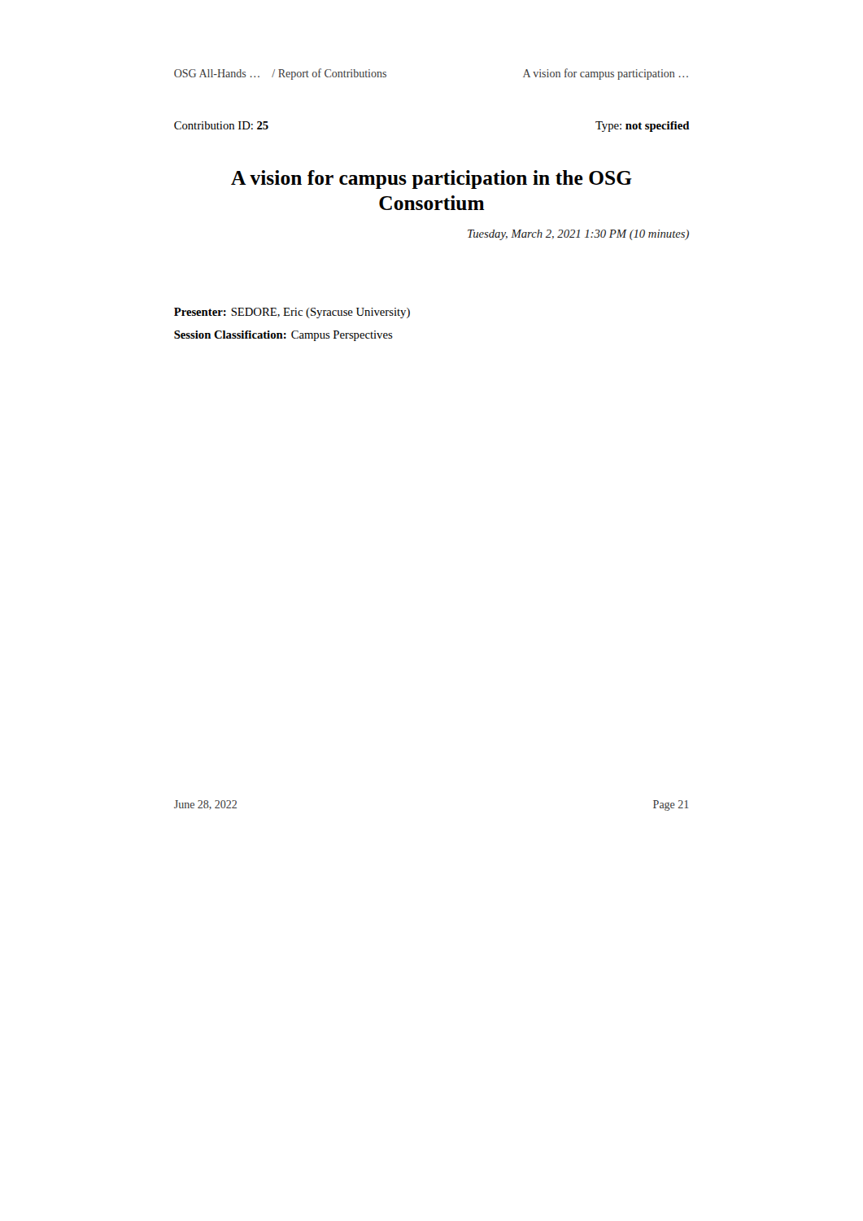OSG All-Hands … / Report of Contributions
A vision for campus participation …
Contribution ID: 25
Type: not specified
A vision for campus participation in the OSG
Consortium
Tuesday, March 2, 2021 1:30 PM (10 minutes)
Presenter: SEDORE, Eric (Syracuse University)
Session Classification: Campus Perspectives
June 28, 2022
Page 21